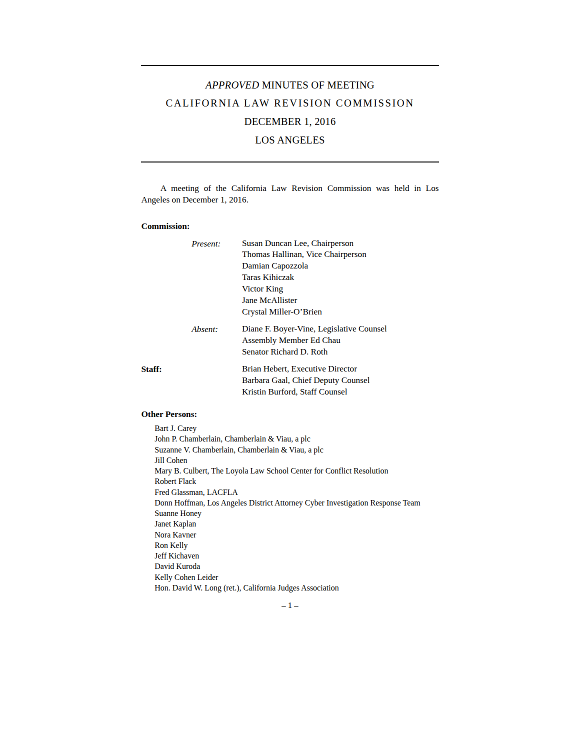APPROVED MINUTES OF MEETING
California Law Revision Commission
December 1, 2016
Los Angeles
A meeting of the California Law Revision Commission was held in Los Angeles on December 1, 2016.
| Commission: | | |
| | Present: | Susan Duncan Lee, Chairperson Thomas Hallinan, Vice Chairperson Damian Capozzola Taras Kihiczak Victor King Jane McAllister Crystal Miller-O’Brien |
| | Absent: | Diane F. Boyer-Vine, Legislative Counsel Assembly Member Ed Chau Senator Richard D. Roth |
| Staff: | | Brian Hebert, Executive Director Barbara Gaal, Chief Deputy Counsel Kristin Burford, Staff Counsel |
Other Persons:
Bart J. Carey
John P. Chamberlain, Chamberlain & Viau, a plc
Suzanne V. Chamberlain, Chamberlain & Viau, a plc
Jill Cohen
Mary B. Culbert, The Loyola Law School Center for Conflict Resolution
Robert Flack
Fred Glassman, LACFLA
Donn Hoffman, Los Angeles District Attorney Cyber Investigation Response Team
Suanne Honey
Janet Kaplan
Nora Kavner
Ron Kelly
Jeff Kichaven
David Kuroda
Kelly Cohen Leider
Hon. David W. Long (ret.), California Judges Association
– 1 –